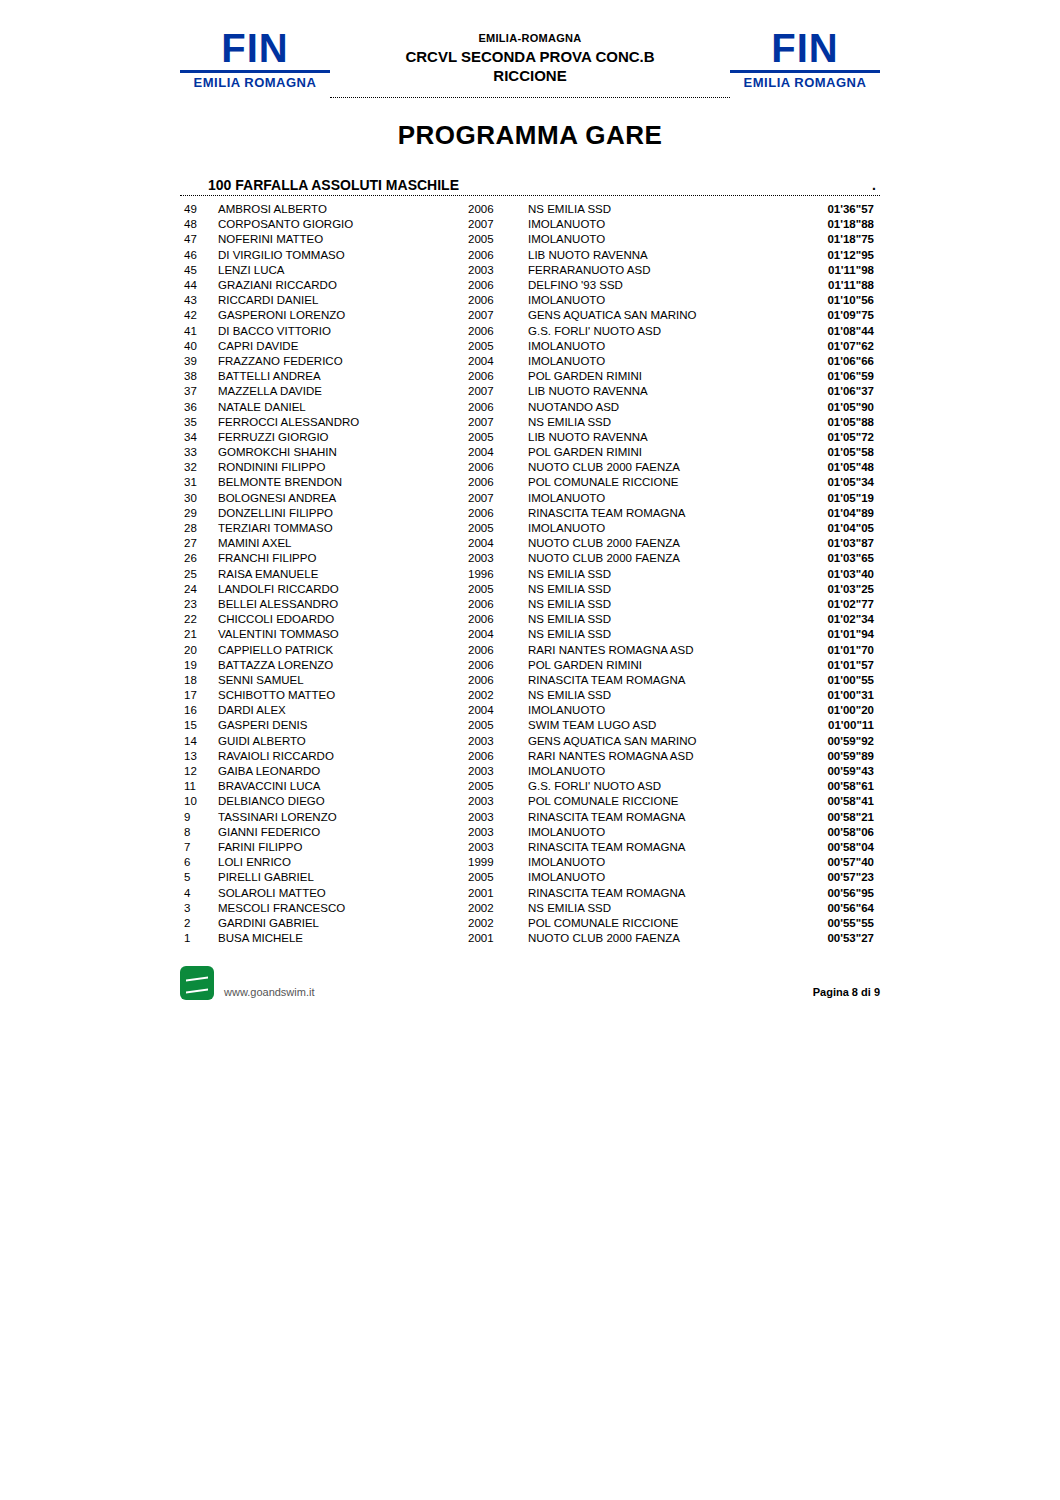FIN
EMILIA ROMAGNA
EMILIA-ROMAGNA
CRCVL SECONDA PROVA CONC.B
RICCIONE
FIN
EMILIA ROMAGNA
PROGRAMMA GARE
100 FARFALLA ASSOLUTI MASCHILE
.
| 49 | AMBROSI ALBERTO | 2006 | NS EMILIA SSD | 01'36"57 |
| 48 | CORPOSANTO GIORGIO | 2007 | IMOLANUOTO | 01'18"88 |
| 47 | NOFERINI MATTEO | 2005 | IMOLANUOTO | 01'18"75 |
| 46 | DI VIRGILIO TOMMASO | 2006 | LIB NUOTO RAVENNA | 01'12"95 |
| 45 | LENZI LUCA | 2003 | FERRARANUOTO ASD | 01'11"98 |
| 44 | GRAZIANI RICCARDO | 2006 | DELFINO '93 SSD | 01'11"88 |
| 43 | RICCARDI DANIEL | 2006 | IMOLANUOTO | 01'10"56 |
| 42 | GASPERONI LORENZO | 2007 | GENS AQUATICA SAN MARINO | 01'09"75 |
| 41 | DI BACCO VITTORIO | 2006 | G.S. FORLI' NUOTO ASD | 01'08"44 |
| 40 | CAPRI DAVIDE | 2005 | IMOLANUOTO | 01'07"62 |
| 39 | FRAZZANO FEDERICO | 2004 | IMOLANUOTO | 01'06"66 |
| 38 | BATTELLI ANDREA | 2006 | POL GARDEN RIMINI | 01'06"59 |
| 37 | MAZZELLA DAVIDE | 2007 | LIB NUOTO RAVENNA | 01'06"37 |
| 36 | NATALE DANIEL | 2006 | NUOTANDO ASD | 01'05"90 |
| 35 | FERROCCI ALESSANDRO | 2007 | NS EMILIA SSD | 01'05"88 |
| 34 | FERRUZZI GIORGIO | 2005 | LIB NUOTO RAVENNA | 01'05"72 |
| 33 | GOMROKCHI SHAHIN | 2004 | POL GARDEN RIMINI | 01'05"58 |
| 32 | RONDININI FILIPPO | 2006 | NUOTO CLUB 2000 FAENZA | 01'05"48 |
| 31 | BELMONTE BRENDON | 2006 | POL COMUNALE RICCIONE | 01'05"34 |
| 30 | BOLOGNESI ANDREA | 2007 | IMOLANUOTO | 01'05"19 |
| 29 | DONZELLINI FILIPPO | 2006 | RINASCITA TEAM ROMAGNA | 01'04"89 |
| 28 | TERZIARI TOMMASO | 2005 | IMOLANUOTO | 01'04"05 |
| 27 | MAMINI AXEL | 2004 | NUOTO CLUB 2000 FAENZA | 01'03"87 |
| 26 | FRANCHI FILIPPO | 2003 | NUOTO CLUB 2000 FAENZA | 01'03"65 |
| 25 | RAISA EMANUELE | 1996 | NS EMILIA SSD | 01'03"40 |
| 24 | LANDOLFI RICCARDO | 2005 | NS EMILIA SSD | 01'03"25 |
| 23 | BELLEI ALESSANDRO | 2006 | NS EMILIA SSD | 01'02"77 |
| 22 | CHICCOLI EDOARDO | 2006 | NS EMILIA SSD | 01'02"34 |
| 21 | VALENTINI TOMMASO | 2004 | NS EMILIA SSD | 01'01"94 |
| 20 | CAPPIELLO PATRICK | 2006 | RARI NANTES ROMAGNA ASD | 01'01"70 |
| 19 | BATTAZZA LORENZO | 2006 | POL GARDEN RIMINI | 01'01"57 |
| 18 | SENNI SAMUEL | 2006 | RINASCITA TEAM ROMAGNA | 01'00"55 |
| 17 | SCHIBOTTO MATTEO | 2002 | NS EMILIA SSD | 01'00"31 |
| 16 | DARDI ALEX | 2004 | IMOLANUOTO | 01'00"20 |
| 15 | GASPERI DENIS | 2005 | SWIM TEAM LUGO ASD | 01'00"11 |
| 14 | GUIDI ALBERTO | 2003 | GENS AQUATICA SAN MARINO | 00'59"92 |
| 13 | RAVAIOLI RICCARDO | 2006 | RARI NANTES ROMAGNA ASD | 00'59"89 |
| 12 | GAIBA LEONARDO | 2003 | IMOLANUOTO | 00'59"43 |
| 11 | BRAVACCINI LUCA | 2005 | G.S. FORLI' NUOTO ASD | 00'58"61 |
| 10 | DELBIANCO DIEGO | 2003 | POL COMUNALE RICCIONE | 00'58"41 |
| 9 | TASSINARI LORENZO | 2003 | RINASCITA TEAM ROMAGNA | 00'58"21 |
| 8 | GIANNI FEDERICO | 2003 | IMOLANUOTO | 00'58"06 |
| 7 | FARINI FILIPPO | 2003 | RINASCITA TEAM ROMAGNA | 00'58"04 |
| 6 | LOLI ENRICO | 1999 | IMOLANUOTO | 00'57"40 |
| 5 | PIRELLI GABRIEL | 2005 | IMOLANUOTO | 00'57"23 |
| 4 | SOLAROLI MATTEO | 2001 | RINASCITA TEAM ROMAGNA | 00'56"95 |
| 3 | MESCOLI FRANCESCO | 2002 | NS EMILIA SSD | 00'56"64 |
| 2 | GARDINI GABRIEL | 2002 | POL COMUNALE RICCIONE | 00'55"55 |
| 1 | BUSA MICHELE | 2001 | NUOTO CLUB 2000 FAENZA | 00'53"27 |
www.goandswim.it
Pagina 8 di 9